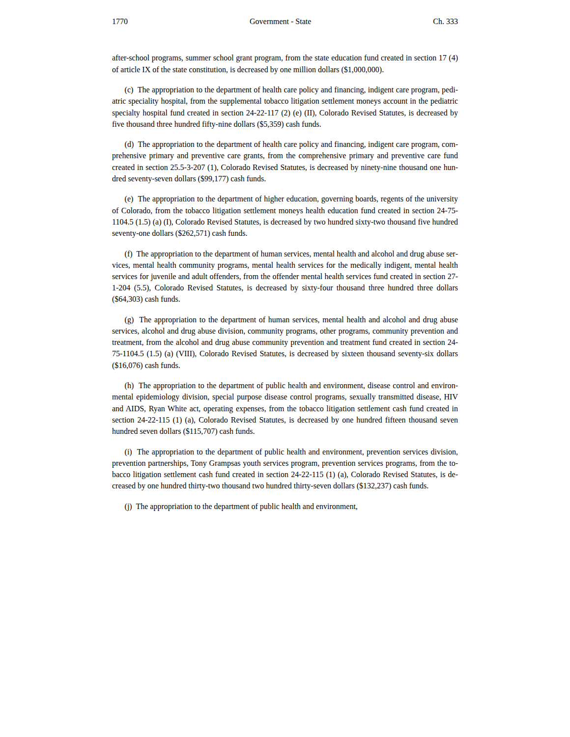1770 Government - State Ch. 333
after-school programs, summer school grant program, from the state education fund created in section 17 (4) of article IX of the state constitution, is decreased by one million dollars ($1,000,000).
(c) The appropriation to the department of health care policy and financing, indigent care program, pediatric speciality hospital, from the supplemental tobacco litigation settlement moneys account in the pediatric specialty hospital fund created in section 24-22-117 (2) (e) (II), Colorado Revised Statutes, is decreased by five thousand three hundred fifty-nine dollars ($5,359) cash funds.
(d) The appropriation to the department of health care policy and financing, indigent care program, comprehensive primary and preventive care grants, from the comprehensive primary and preventive care fund created in section 25.5-3-207 (1), Colorado Revised Statutes, is decreased by ninety-nine thousand one hundred seventy-seven dollars ($99,177) cash funds.
(e) The appropriation to the department of higher education, governing boards, regents of the university of Colorado, from the tobacco litigation settlement moneys health education fund created in section 24-75-1104.5 (1.5) (a) (I), Colorado Revised Statutes, is decreased by two hundred sixty-two thousand five hundred seventy-one dollars ($262,571) cash funds.
(f) The appropriation to the department of human services, mental health and alcohol and drug abuse services, mental health community programs, mental health services for the medically indigent, mental health services for juvenile and adult offenders, from the offender mental health services fund created in section 27-1-204 (5.5), Colorado Revised Statutes, is decreased by sixty-four thousand three hundred three dollars ($64,303) cash funds.
(g) The appropriation to the department of human services, mental health and alcohol and drug abuse services, alcohol and drug abuse division, community programs, other programs, community prevention and treatment, from the alcohol and drug abuse community prevention and treatment fund created in section 24-75-1104.5 (1.5) (a) (VIII), Colorado Revised Statutes, is decreased by sixteen thousand seventy-six dollars ($16,076) cash funds.
(h) The appropriation to the department of public health and environment, disease control and environmental epidemiology division, special purpose disease control programs, sexually transmitted disease, HIV and AIDS, Ryan White act, operating expenses, from the tobacco litigation settlement cash fund created in section 24-22-115 (1) (a), Colorado Revised Statutes, is decreased by one hundred fifteen thousand seven hundred seven dollars ($115,707) cash funds.
(i) The appropriation to the department of public health and environment, prevention services division, prevention partnerships, Tony Grampsas youth services program, prevention services programs, from the tobacco litigation settlement cash fund created in section 24-22-115 (1) (a), Colorado Revised Statutes, is decreased by one hundred thirty-two thousand two hundred thirty-seven dollars ($132,237) cash funds.
(j) The appropriation to the department of public health and environment,